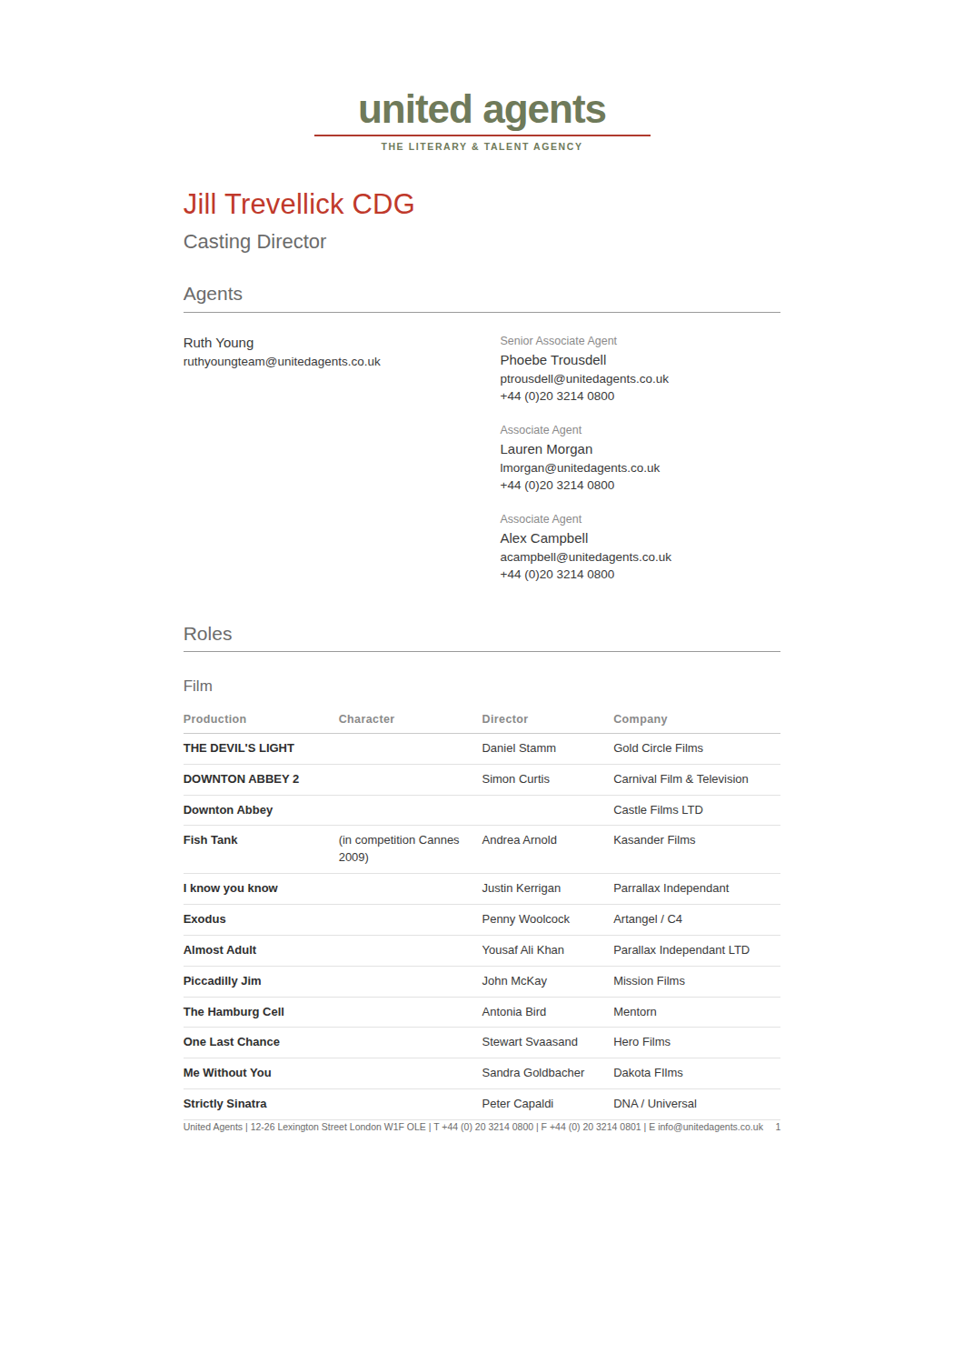united agents
THE LITERARY & TALENT AGENCY
Jill Trevellick CDG
Casting Director
Agents
Ruth Young
ruthyoungteam@unitedagents.co.uk
Senior Associate Agent
Phoebe Trousdell
ptrousdell@unitedagents.co.uk
+44 (0)20 3214 0800
Associate Agent
Lauren Morgan
lmorgan@unitedagents.co.uk
+44 (0)20 3214 0800
Associate Agent
Alex Campbell
acampbell@unitedagents.co.uk
+44 (0)20 3214 0800
Roles
Film
| Production | Character | Director | Company |
| --- | --- | --- | --- |
| THE DEVIL'S LIGHT | | Daniel Stamm | Gold Circle Films |
| DOWNTON ABBEY 2 | | Simon Curtis | Carnival Film & Television |
| Downton Abbey | | | Castle Films LTD |
| Fish Tank | (in competition Cannes 2009) | Andrea Arnold | Kasander Films |
| I know you know | | Justin Kerrigan | Parrallax Independant |
| Exodus | | Penny Woolcock | Artangel / C4 |
| Almost Adult | | Yousaf Ali Khan | Parallax Independant LTD |
| Piccadilly Jim | | John McKay | Mission Films |
| The Hamburg Cell | | Antonia Bird | Mentorn |
| One Last Chance | | Stewart Svaasand | Hero Films |
| Me Without You | | Sandra Goldbacher | Dakota FIlms |
| Strictly Sinatra | | Peter Capaldi | DNA / Universal |
United Agents | 12-26 Lexington Street London W1F OLE | T +44 (0) 20 3214 0800 | F +44 (0) 20 3214 0801 | E info@unitedagents.co.uk
1